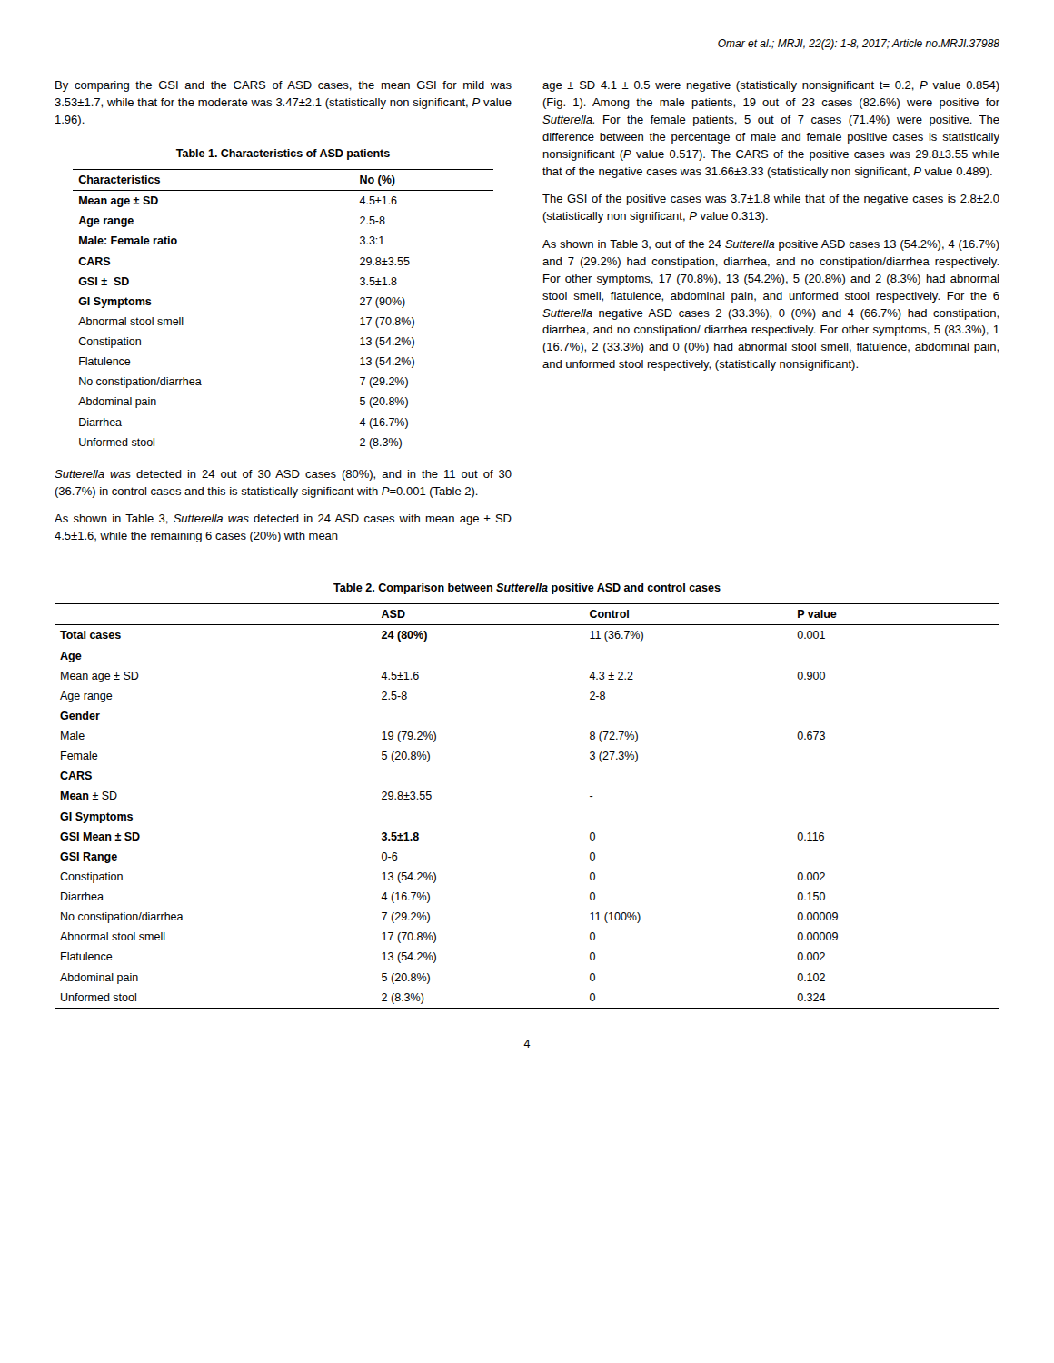Omar et al.; MRJI, 22(2): 1-8, 2017; Article no.MRJI.37988
By comparing the GSI and the CARS of ASD cases, the mean GSI for mild was 3.53±1.7, while that for the moderate was 3.47±2.1 (statistically non significant, P value 1.96).
Table 1. Characteristics of ASD patients
| Characteristics | No (%) |
| --- | --- |
| Mean age ± SD | 4.5±1.6 |
| Age range | 2.5-8 |
| Male: Female ratio | 3.3:1 |
| CARS | 29.8±3.55 |
| GSI ± SD | 3.5±1.8 |
| GI Symptoms | 27 (90%) |
| Abnormal stool smell | 17 (70.8%) |
| Constipation | 13 (54.2%) |
| Flatulence | 13 (54.2%) |
| No constipation/diarrhea | 7 (29.2%) |
| Abdominal pain | 5 (20.8%) |
| Diarrhea | 4 (16.7%) |
| Unformed stool | 2 (8.3%) |
Sutterella was detected in 24 out of 30 ASD cases (80%), and in the 11 out of 30 (36.7%) in control cases and this is statistically significant with P=0.001 (Table 2).
As shown in Table 3, Sutterella was detected in 24 ASD cases with mean age ± SD 4.5±1.6, while the remaining 6 cases (20%) with mean
age ± SD 4.1 ± 0.5 were negative (statistically nonsignificant t= 0.2, P value 0.854) (Fig. 1). Among the male patients, 19 out of 23 cases (82.6%) were positive for Sutterella. For the female patients, 5 out of 7 cases (71.4%) were positive. The difference between the percentage of male and female positive cases is statistically nonsignificant (P value 0.517). The CARS of the positive cases was 29.8±3.55 while that of the negative cases was 31.66±3.33 (statistically non significant, P value 0.489).
The GSI of the positive cases was 3.7±1.8 while that of the negative cases is 2.8±2.0 (statistically non significant, P value 0.313).
As shown in Table 3, out of the 24 Sutterella positive ASD cases 13 (54.2%), 4 (16.7%) and 7 (29.2%) had constipation, diarrhea, and no constipation/diarrhea respectively. For other symptoms, 17 (70.8%), 13 (54.2%), 5 (20.8%) and 2 (8.3%) had abnormal stool smell, flatulence, abdominal pain, and unformed stool respectively. For the 6 Sutterella negative ASD cases 2 (33.3%), 0 (0%) and 4 (66.7%) had constipation, diarrhea, and no constipation/ diarrhea respectively. For other symptoms, 5 (83.3%), 1 (16.7%), 2 (33.3%) and 0 (0%) had abnormal stool smell, flatulence, abdominal pain, and unformed stool respectively, (statistically nonsignificant).
Table 2. Comparison between Sutterella positive ASD and control cases
| | ASD | Control | P value |
| --- | --- | --- | --- |
| Total cases | 24 (80%) | 11 (36.7%) | 0.001 |
| Age | | | |
| Mean age ± SD | 4.5±1.6 | 4.3 ± 2.2 | 0.900 |
| Age range | 2.5-8 | 2-8 | |
| Gender | | | |
| Male | 19 (79.2%) | 8 (72.7%) | 0.673 |
| Female | 5 (20.8%) | 3 (27.3%) | |
| CARS | | | |
| Mean ± SD | 29.8±3.55 | - | |
| GI Symptoms | | | |
| GSI Mean ± SD | 3.5±1.8 | 0 | 0.116 |
| GSI Range | 0-6 | 0 | |
| Constipation | 13 (54.2%) | 0 | 0.002 |
| Diarrhea | 4 (16.7%) | 0 | 0.150 |
| No constipation/diarrhea | 7 (29.2%) | 11 (100%) | 0.00009 |
| Abnormal stool smell | 17 (70.8%) | 0 | 0.00009 |
| Flatulence | 13 (54.2%) | 0 | 0.002 |
| Abdominal pain | 5 (20.8%) | 0 | 0.102 |
| Unformed stool | 2 (8.3%) | 0 | 0.324 |
4